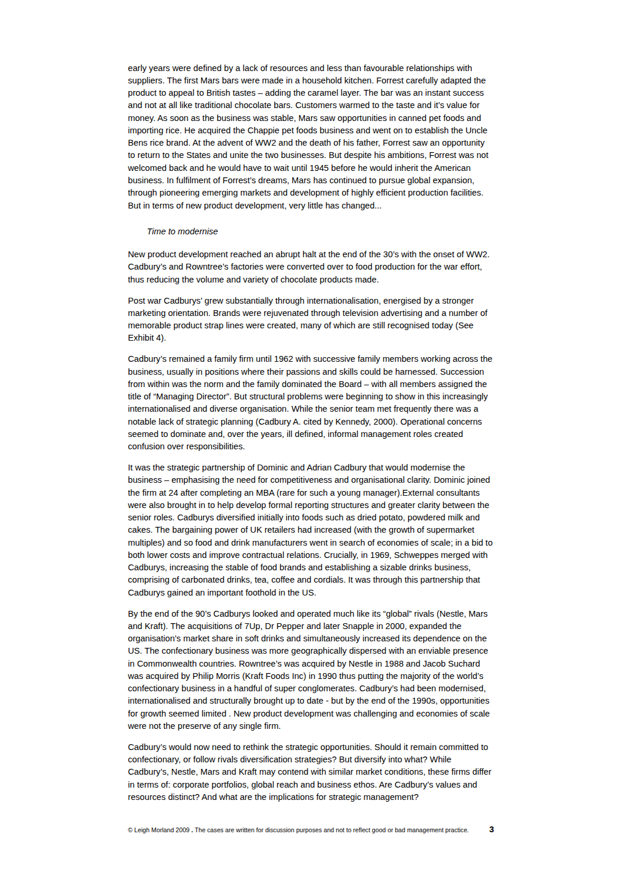early years were defined by a lack of resources and less than favourable relationships with suppliers. The first Mars bars were made in a household kitchen. Forrest carefully adapted the product to appeal to British tastes – adding the caramel layer. The bar was an instant success and not at all like traditional chocolate bars. Customers warmed to the taste and it’s value for money. As soon as the business was stable, Mars saw opportunities in canned pet foods and importing rice. He acquired the Chappie pet foods business and went on to establish the Uncle Bens rice brand. At the advent of WW2 and the death of his father, Forrest saw an opportunity to return to the States and unite the two businesses. But despite his ambitions, Forrest was not welcomed back and he would have to wait until 1945 before he would inherit the American business. In fulfilment of Forrest’s dreams, Mars has continued to pursue global expansion, through pioneering emerging markets and development of highly efficient production facilities. But in terms of new product development, very little has changed...
Time to modernise
New product development reached an abrupt halt at the end of the 30’s with the onset of WW2. Cadbury’s and Rowntree’s factories were converted over to food production for the war effort, thus reducing the volume and variety of chocolate products made.
Post war Cadburys’ grew substantially through internationalisation, energised by a stronger marketing orientation. Brands were rejuvenated through television advertising and a number of memorable product strap lines were created, many of which are still recognised today (See Exhibit 4).
Cadbury’s remained a family firm until 1962 with successive family members working across the business, usually in positions where their passions and skills could be harnessed. Succession from within was the norm and the family dominated the Board – with all members assigned the title of “Managing Director”. But structural problems were beginning to show in this increasingly internationalised and diverse organisation. While the senior team met frequently there was a notable lack of strategic planning (Cadbury A. cited by Kennedy, 2000). Operational concerns seemed to dominate and, over the years, ill defined, informal management roles created confusion over responsibilities.
It was the strategic partnership of Dominic and Adrian Cadbury that would modernise the business – emphasising the need for competitiveness and organisational clarity. Dominic joined the firm at 24 after completing an MBA (rare for such a young manager).External consultants were also brought in to help develop formal reporting structures and greater clarity between the senior roles. Cadburys diversified initially into foods such as dried potato, powdered milk and cakes. The bargaining power of UK retailers had increased (with the growth of supermarket multiples) and so food and drink manufacturers went in search of economies of scale; in a bid to both lower costs and improve contractual relations. Crucially, in 1969, Schweppes merged with Cadburys, increasing the stable of food brands and establishing a sizable drinks business, comprising of carbonated drinks, tea, coffee and cordials. It was through this partnership that Cadburys gained an important foothold in the US.
By the end of the 90’s Cadburys looked and operated much like its “global” rivals (Nestle, Mars and Kraft). The acquisitions of 7Up, Dr Pepper and later Snapple in 2000, expanded the organisation’s market share in soft drinks and simultaneously increased its dependence on the US. The confectionary business was more geographically dispersed with an enviable presence in Commonwealth countries. Rowntree’s was acquired by Nestle in 1988 and Jacob Suchard was acquired by Philip Morris (Kraft Foods Inc) in 1990 thus putting the majority of the world’s confectionary business in a handful of super conglomerates. Cadbury’s had been modernised, internationalised and structurally brought up to date - but by the end of the 1990s, opportunities for growth seemed limited . New product development was challenging and economies of scale were not the preserve of any single firm.
Cadbury’s would now need to rethink the strategic opportunities. Should it remain committed to confectionary, or follow rivals diversification strategies? But diversify into what? While Cadbury’s, Nestle, Mars and Kraft may contend with similar market conditions, these firms differ in terms of: corporate portfolios, global reach and business ethos. Are Cadbury’s values and resources distinct? And what are the implications for strategic management?
© Leigh Morland 2009 . The cases are written for discussion purposes and not to reflect good or bad management practice.
3